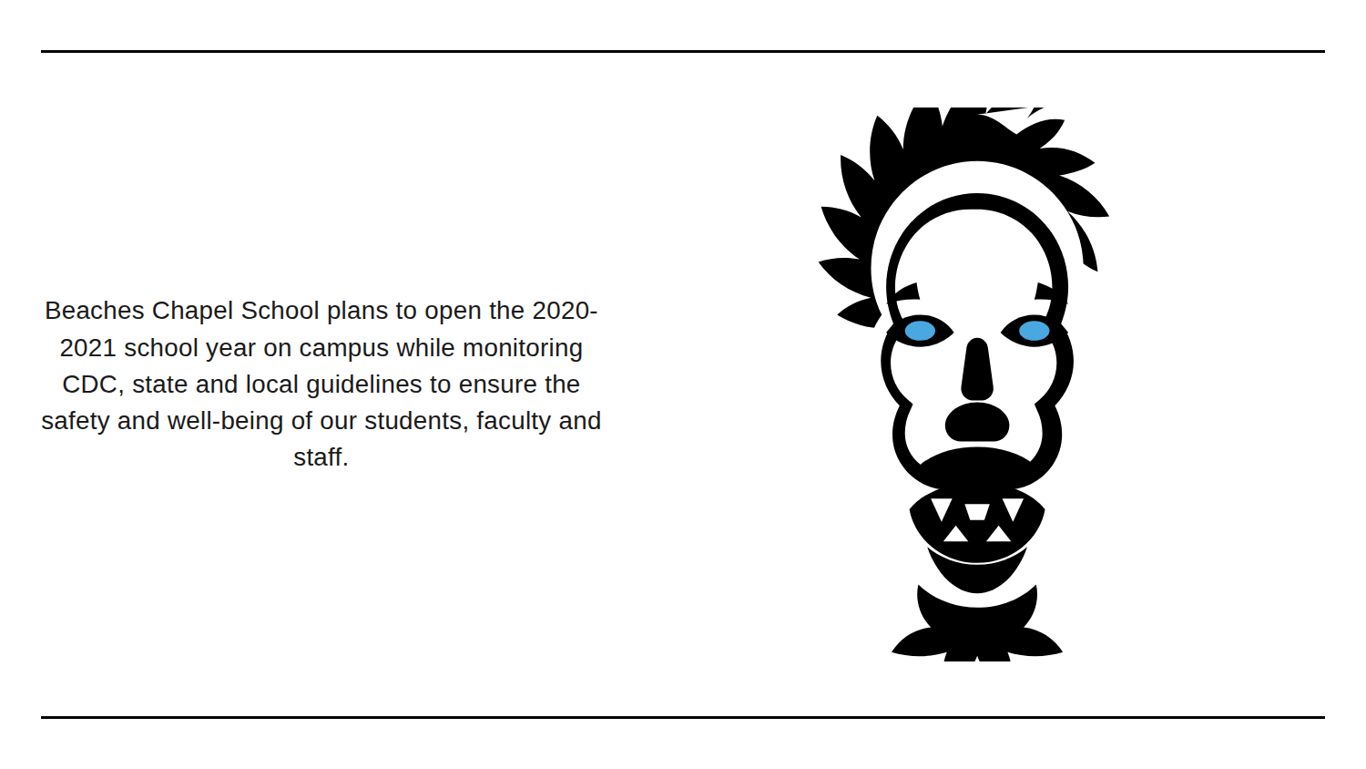Beaches Chapel School plans to open the 2020-2021 school year on campus while monitoring CDC, state and local guidelines to ensure the safety and well-being of our students, faculty and staff.
Lion mascot head Stylized black-and-white roaring lion head with a flowing mane and blue eyes.